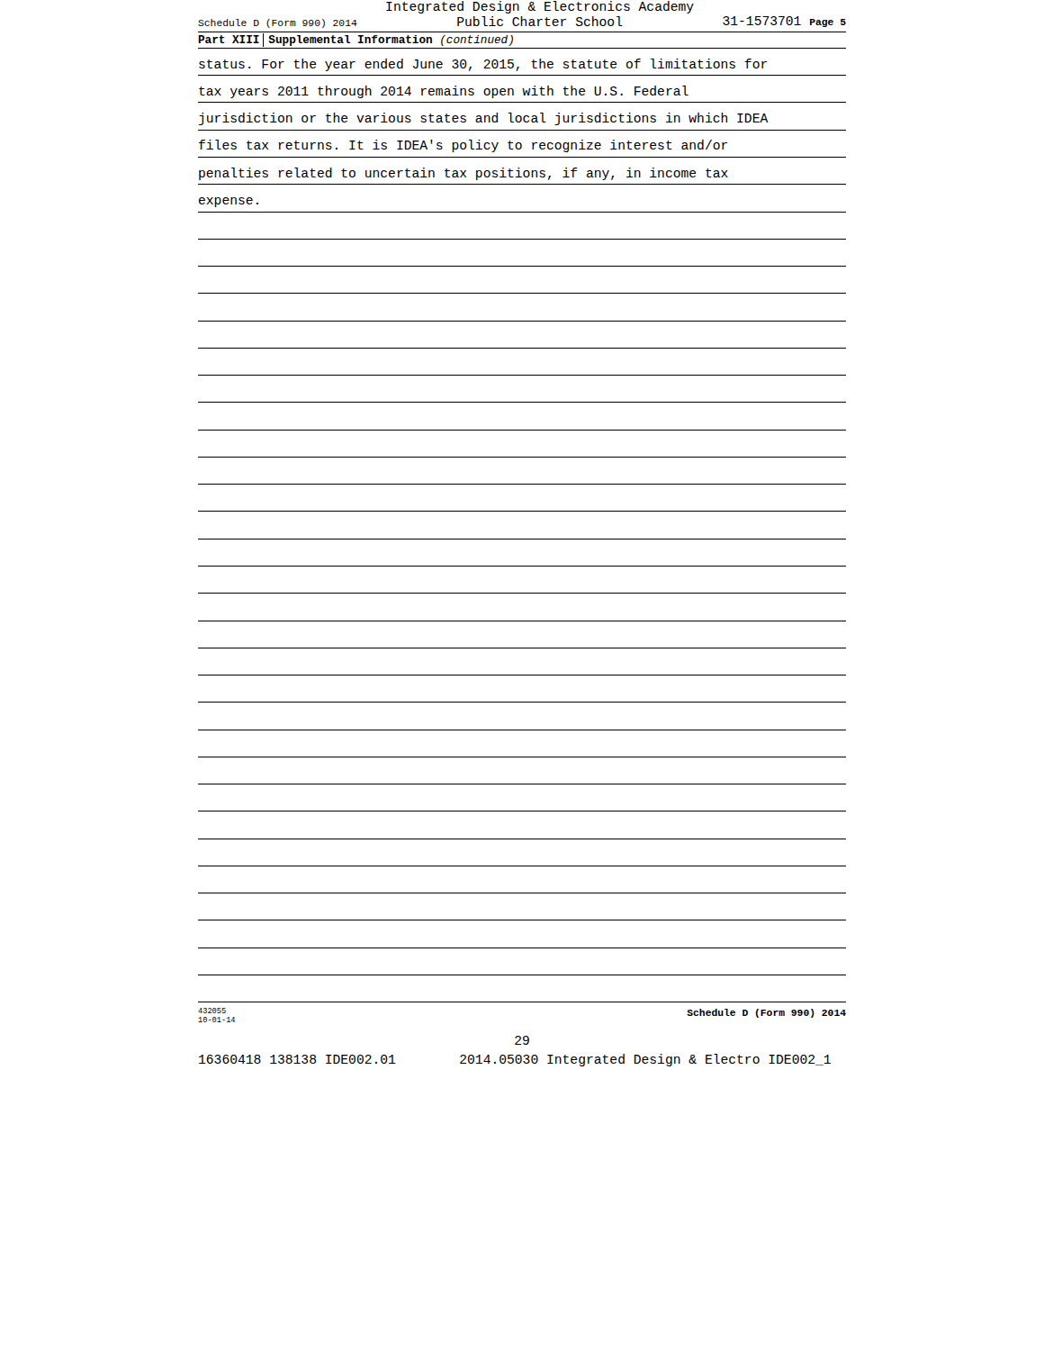Schedule D (Form 990) 2014
Integrated Design & Electronics Academy
Public Charter School
31-1573701 Page 5
Part XIII Supplemental Information (continued)
status. For the year ended June 30, 2015, the statute of limitations for
tax years 2011 through 2014 remains open with the U.S. Federal
jurisdiction or the various states and local jurisdictions in which IDEA
files tax returns. It is IDEA's policy to recognize interest and/or
penalties related to uncertain tax positions, if any, in income tax
expense.
432055
10-01-14
Schedule D (Form 990) 2014
29
16360418 138138 IDE002.01 2014.05030 Integrated Design & Electro IDE002_1